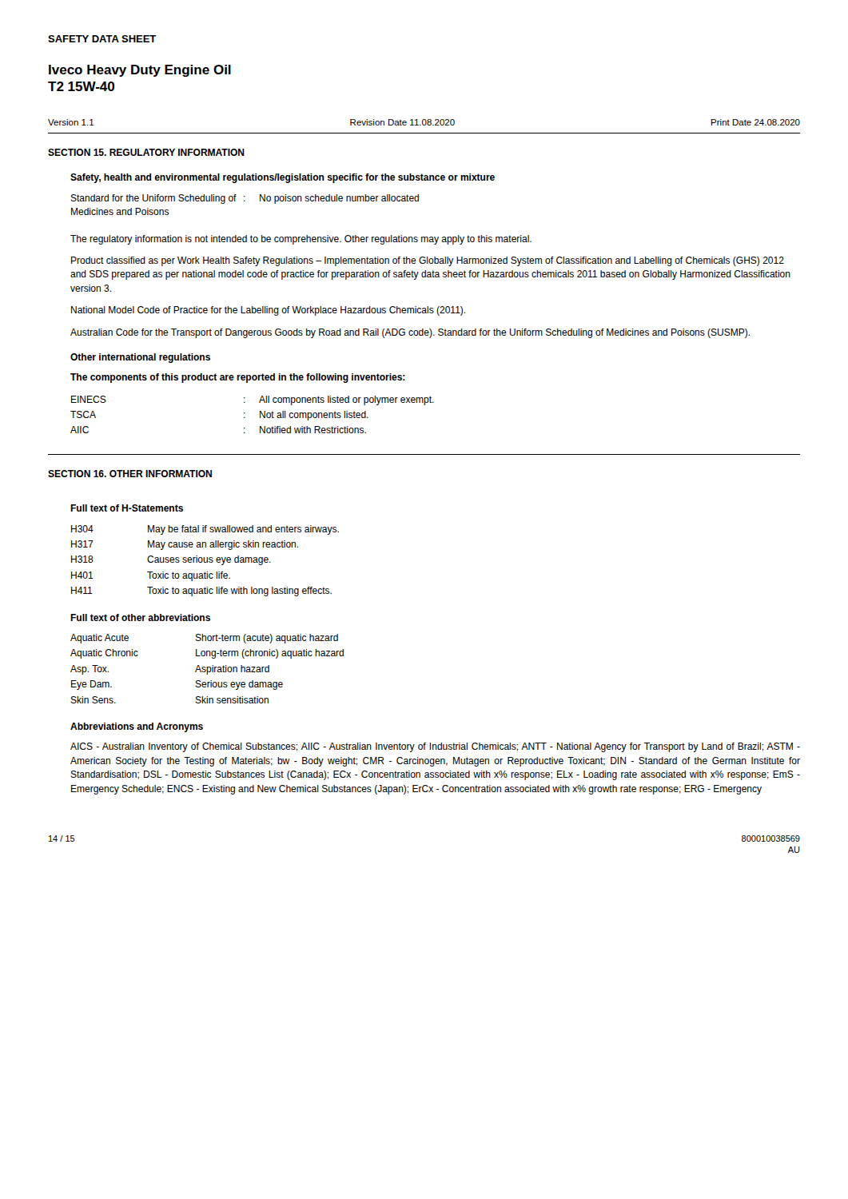SAFETY DATA SHEET
Iveco Heavy Duty Engine Oil
T2 15W-40
Version 1.1 Revision Date 11.08.2020 Print Date 24.08.2020
SECTION 15. REGULATORY INFORMATION
Safety, health and environmental regulations/legislation specific for the substance or mixture
| Standard for the Uniform Scheduling of Medicines and Poisons | : | No poison schedule number allocated |
The regulatory information is not intended to be comprehensive. Other regulations may apply to this material.
Product classified as per Work Health Safety Regulations – Implementation of the Globally Harmonized System of Classification and Labelling of Chemicals (GHS) 2012 and SDS prepared as per national model code of practice for preparation of safety data sheet for Hazardous chemicals 2011 based on Globally Harmonized Classification version 3.
National Model Code of Practice for the Labelling of Workplace Hazardous Chemicals (2011).
Australian Code for the Transport of Dangerous Goods by Road and Rail (ADG code). Standard for the Uniform Scheduling of Medicines and Poisons (SUSMP).
Other international regulations
The components of this product are reported in the following inventories:
| EINECS | : | All components listed or polymer exempt. |
| TSCA | : | Not all components listed. |
| AIIC | : | Notified with Restrictions. |
SECTION 16. OTHER INFORMATION
Full text of H-Statements
| H304 | May be fatal if swallowed and enters airways. |
| H317 | May cause an allergic skin reaction. |
| H318 | Causes serious eye damage. |
| H401 | Toxic to aquatic life. |
| H411 | Toxic to aquatic life with long lasting effects. |
Full text of other abbreviations
| Aquatic Acute | Short-term (acute) aquatic hazard |
| Aquatic Chronic | Long-term (chronic) aquatic hazard |
| Asp. Tox. | Aspiration hazard |
| Eye Dam. | Serious eye damage |
| Skin Sens. | Skin sensitisation |
Abbreviations and Acronyms
AICS - Australian Inventory of Chemical Substances; AIIC - Australian Inventory of Industrial Chemicals; ANTT - National Agency for Transport by Land of Brazil; ASTM - American Society for the Testing of Materials; bw - Body weight; CMR - Carcinogen, Mutagen or Reproductive Toxicant; DIN - Standard of the German Institute for Standardisation; DSL - Domestic Substances List (Canada); ECx - Concentration associated with x% response; ELx - Loading rate associated with x% response; EmS - Emergency Schedule; ENCS - Existing and New Chemical Substances (Japan); ErCx - Concentration associated with x% growth rate response; ERG - Emergency
14 / 15 800010038569
AU